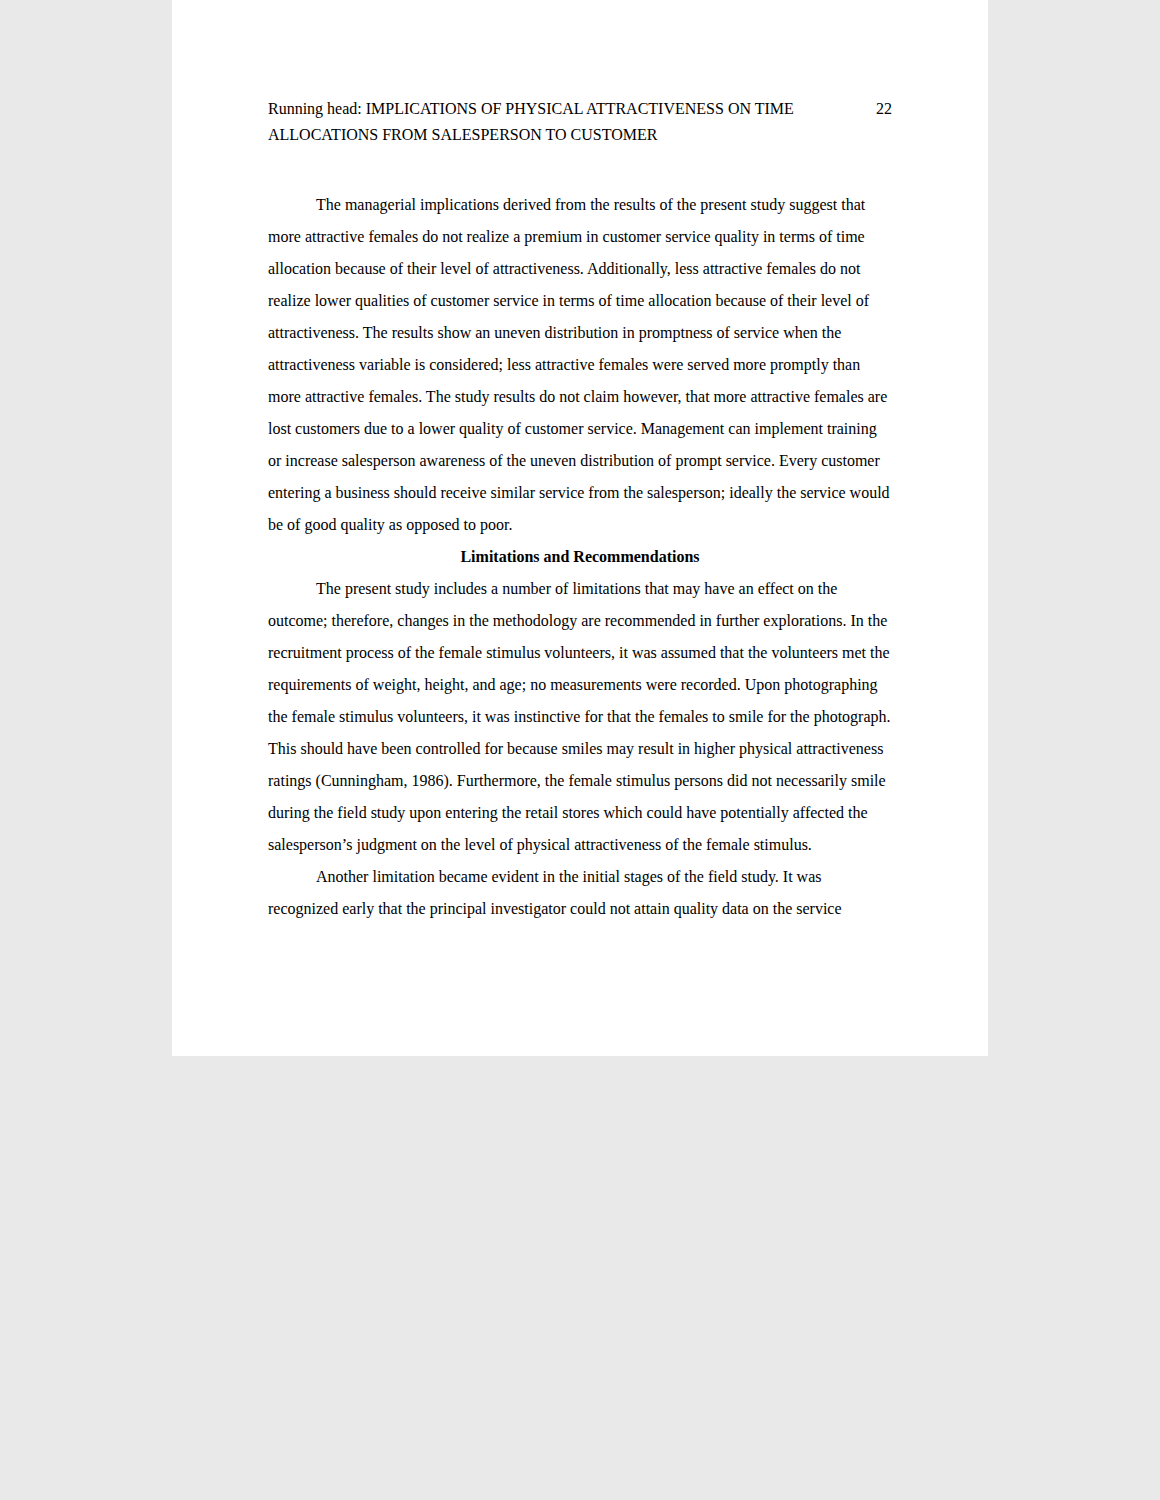Running head: IMPLICATIONS OF PHYSICAL ATTRACTIVENESS ON TIME ALLOCATIONS FROM SALESPERSON TO CUSTOMER
22
The managerial implications derived from the results of the present study suggest that more attractive females do not realize a premium in customer service quality in terms of time allocation because of their level of attractiveness. Additionally, less attractive females do not realize lower qualities of customer service in terms of time allocation because of their level of attractiveness. The results show an uneven distribution in promptness of service when the attractiveness variable is considered; less attractive females were served more promptly than more attractive females. The study results do not claim however, that more attractive females are lost customers due to a lower quality of customer service. Management can implement training or increase salesperson awareness of the uneven distribution of prompt service. Every customer entering a business should receive similar service from the salesperson; ideally the service would be of good quality as opposed to poor.
Limitations and Recommendations
The present study includes a number of limitations that may have an effect on the outcome; therefore, changes in the methodology are recommended in further explorations. In the recruitment process of the female stimulus volunteers, it was assumed that the volunteers met the requirements of weight, height, and age; no measurements were recorded. Upon photographing the female stimulus volunteers, it was instinctive for that the females to smile for the photograph. This should have been controlled for because smiles may result in higher physical attractiveness ratings (Cunningham, 1986). Furthermore, the female stimulus persons did not necessarily smile during the field study upon entering the retail stores which could have potentially affected the salesperson’s judgment on the level of physical attractiveness of the female stimulus.
Another limitation became evident in the initial stages of the field study. It was recognized early that the principal investigator could not attain quality data on the service